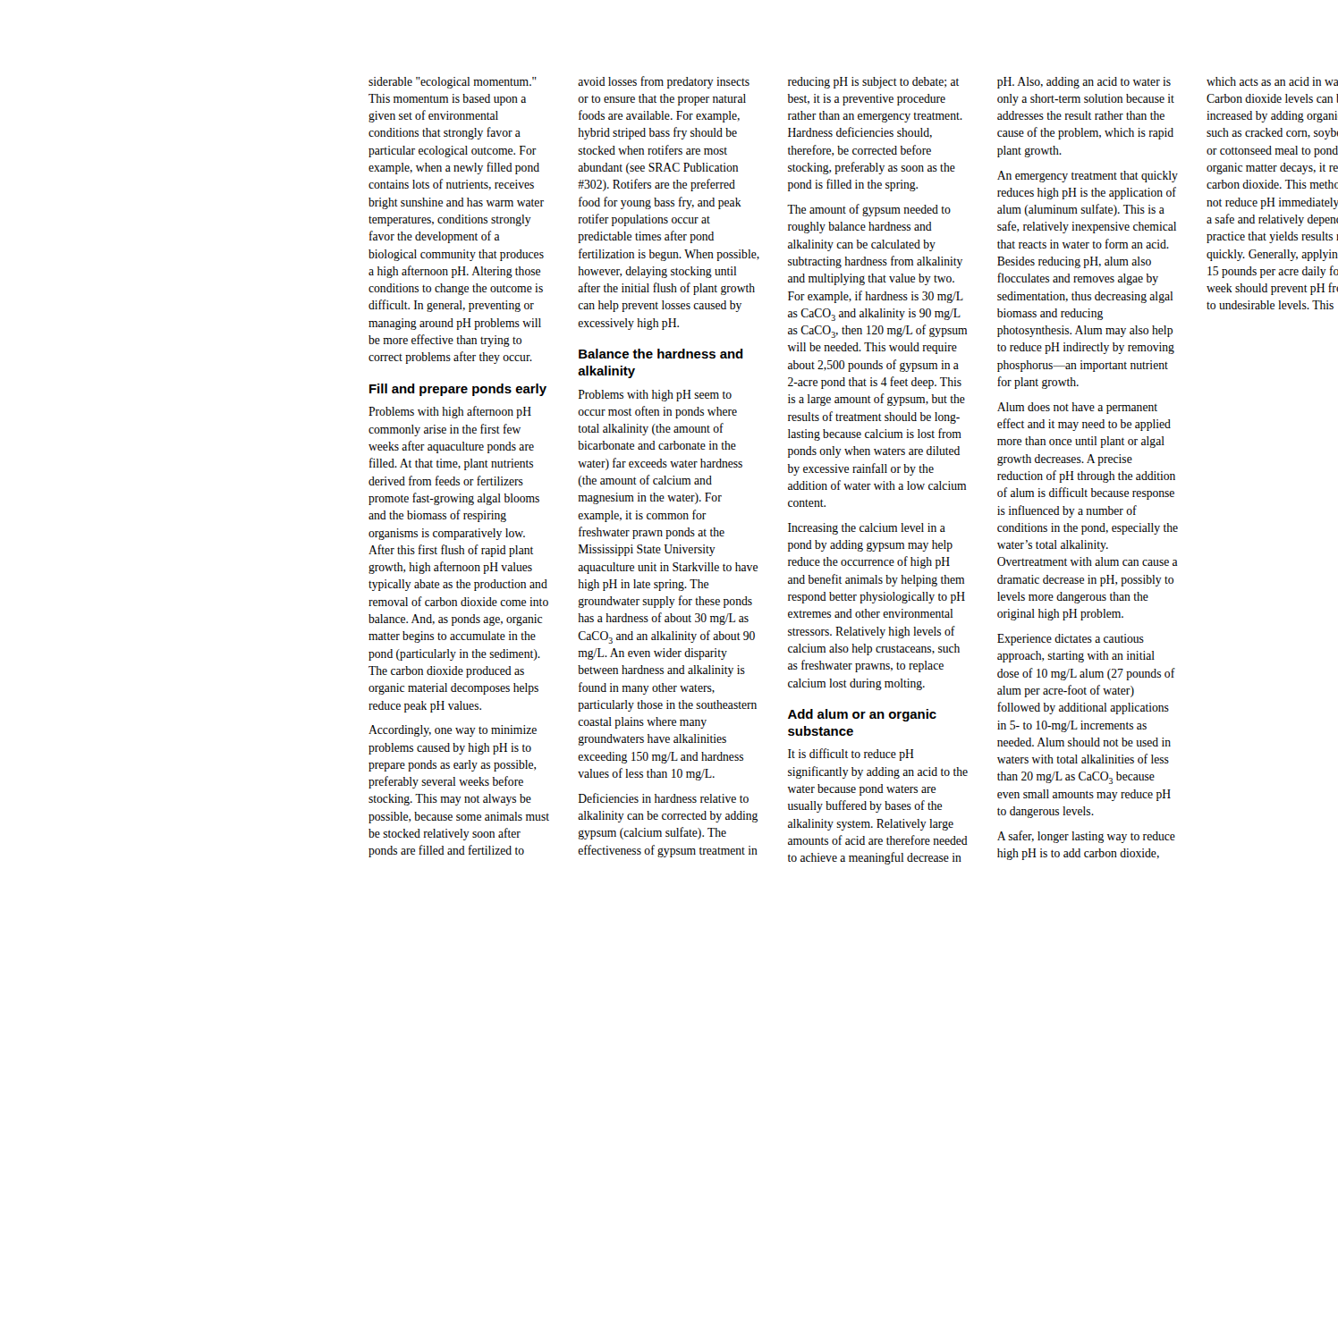siderable "ecological momentum." This momentum is based upon a given set of environmental conditions that strongly favor a particular ecological outcome. For example, when a newly filled pond contains lots of nutrients, receives bright sunshine and has warm water temperatures, conditions strongly favor the development of a biological community that produces a high afternoon pH. Altering those conditions to change the outcome is difficult. In general, preventing or managing around pH problems will be more effective than trying to correct problems after they occur.
Fill and prepare ponds early
Problems with high afternoon pH commonly arise in the first few weeks after aquaculture ponds are filled. At that time, plant nutrients derived from feeds or fertilizers promote fast-growing algal blooms and the biomass of respiring organisms is comparatively low. After this first flush of rapid plant growth, high afternoon pH values typically abate as the production and removal of carbon dioxide come into balance. And, as ponds age, organic matter begins to accumulate in the pond (particularly in the sediment). The carbon dioxide produced as organic material decomposes helps reduce peak pH values.
Accordingly, one way to minimize problems caused by high pH is to prepare ponds as early as possible, preferably several weeks before stocking. This may not always be possible, because some animals must be stocked relatively soon after ponds are filled and fertilized to avoid losses from predatory insects or to ensure that the proper natural foods are available. For example, hybrid striped bass fry should be stocked when rotifers are most abundant (see SRAC Publication #302). Rotifers are the preferred food for young bass fry, and peak rotifer populations occur at predictable times after pond fertilization is begun. When possible, however, delaying stocking until after the initial flush of plant growth can help prevent losses caused by excessively high pH.
Balance the hardness and alkalinity
Problems with high pH seem to occur most often in ponds where total alkalinity (the amount of bicarbonate and carbonate in the water) far exceeds water hardness (the amount of calcium and magnesium in the water). For example, it is common for freshwater prawn ponds at the Mississippi State University aquaculture unit in Starkville to have high pH in late spring. The groundwater supply for these ponds has a hardness of about 30 mg/L as CaCO3 and an alkalinity of about 90 mg/L. An even wider disparity between hardness and alkalinity is found in many other waters, particularly those in the southeastern coastal plains where many groundwaters have alkalinities exceeding 150 mg/L and hardness values of less than 10 mg/L.
Deficiencies in hardness relative to alkalinity can be corrected by adding gypsum (calcium sulfate). The effectiveness of gypsum treatment in reducing pH is subject to debate; at best, it is a preventive procedure rather than an emergency treatment. Hardness deficiencies should, therefore, be corrected before stocking, preferably as soon as the pond is filled in the spring.
The amount of gypsum needed to roughly balance hardness and alkalinity can be calculated by subtracting hardness from alkalinity and multiplying that value by two. For example, if hardness is 30 mg/L as CaCO3 and alkalinity is 90 mg/L as CaCO3, then 120 mg/L of gypsum will be needed. This would require about 2,500 pounds of gypsum in a 2-acre pond that is 4 feet deep. This is a large amount of gypsum, but the results of treatment should be long-lasting because calcium is lost from ponds only when waters are diluted by excessive rainfall or by the addition of water with a low calcium content.
Increasing the calcium level in a pond by adding gypsum may help reduce the occurrence of high pH and benefit animals by helping them respond better physiologically to pH extremes and other environmental stressors. Relatively high levels of calcium also help crustaceans, such as freshwater prawns, to replace calcium lost during molting.
Add alum or an organic substance
It is difficult to reduce pH significantly by adding an acid to the water because pond waters are usually buffered by bases of the alkalinity system. Relatively large amounts of acid are therefore needed to achieve a meaningful decrease in pH. Also, adding an acid to water is only a short-term solution because it addresses the result rather than the cause of the problem, which is rapid plant growth.
An emergency treatment that quickly reduces high pH is the application of alum (aluminum sulfate). This is a safe, relatively inexpensive chemical that reacts in water to form an acid. Besides reducing pH, alum also flocculates and removes algae by sedimentation, thus decreasing algal biomass and reducing photosynthesis. Alum may also help to reduce pH indirectly by removing phosphorus—an important nutrient for plant growth.
Alum does not have a permanent effect and it may need to be applied more than once until plant or algal growth decreases. A precise reduction of pH through the addition of alum is difficult because response is influenced by a number of conditions in the pond, especially the water’s total alkalinity. Overtreatment with alum can cause a dramatic decrease in pH, possibly to levels more dangerous than the original high pH problem.
Experience dictates a cautious approach, starting with an initial dose of 10 mg/L alum (27 pounds of alum per acre-foot of water) followed by additional applications in 5- to 10-mg/L increments as needed. Alum should not be used in waters with total alkalinities of less than 20 mg/L as CaCO3 because even small amounts may reduce pH to dangerous levels.
A safer, longer lasting way to reduce high pH is to add carbon dioxide, which acts as an acid in water. Carbon dioxide levels can be increased by adding organic matter such as cracked corn, soybean meal or cottonseed meal to ponds. As organic matter decays, it releases carbon dioxide. This method does not reduce pH immediately, but it is a safe and relatively dependable practice that yields results rather quickly. Generally, applying about 15 pounds per acre daily for about 1 week should prevent pH from rising to undesirable levels. This